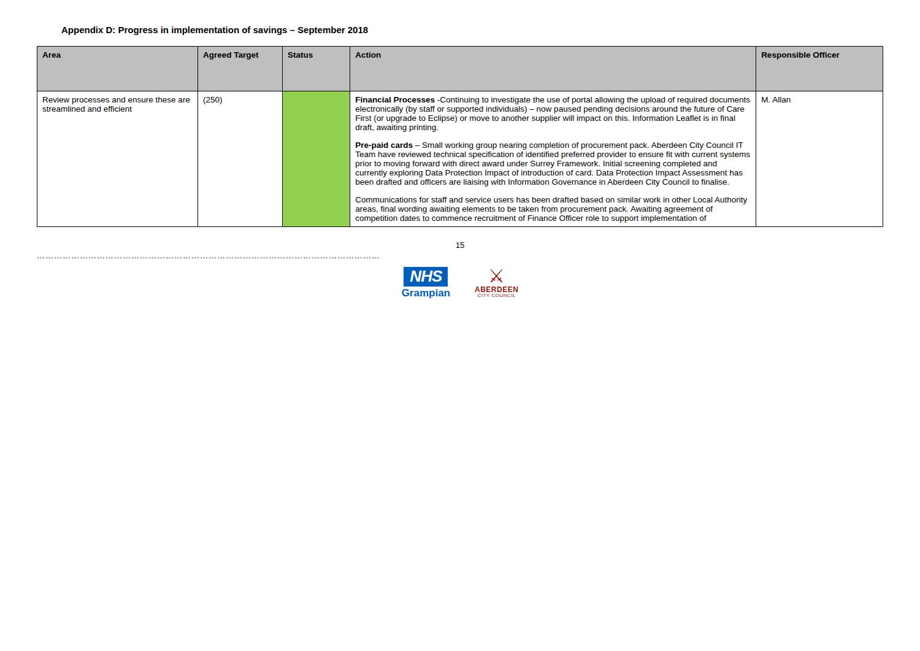Appendix D: Progress in implementation of savings – September 2018
| Area | Agreed Target | Status | Action | Responsible Officer |
| --- | --- | --- | --- | --- |
| Review processes and ensure these are streamlined and efficient | (250) | | Financial Processes -Continuing to investigate the use of portal allowing the upload of required documents electronically (by staff or supported individuals) – now paused pending decisions around the future of Care First (or upgrade to Eclipse) or move to another supplier will impact on this. Information Leaflet is in final draft, awaiting printing. Pre-paid cards – Small working group nearing completion of procurement pack. Aberdeen City Council IT Team have reviewed technical specification of identified preferred provider to ensure fit with current systems prior to moving forward with direct award under Surrey Framework. Initial screening completed and currently exploring Data Protection Impact of introduction of card. Data Protection Impact Assessment has been drafted and officers are liaising with Information Governance in Aberdeen City Council to finalise. Communications for staff and service users has been drafted based on similar work in other Local Authority areas, final wording awaiting elements to be taken from procurement pack. Awaiting agreement of competition dates to commence recruitment of Finance Officer role to support implementation of | M. Allan |
15
…………………………………………………………………………………………………………
NHS
Grampian
⚔
ABERDEEN
CITY COUNCIL